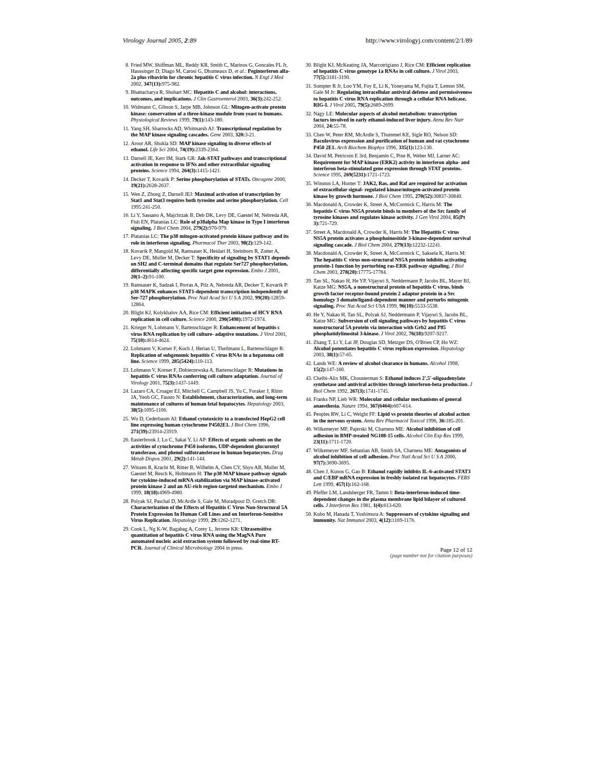Virology Journal 2005, 2:89
http://www.virologyj.com/content/2/1/89
8. Fried MW, Shiffman ML, Reddy KR, Smith C, Marinos G, Goncales FL Jr, Haussinger D, Diago M, Carosi G, Dhumeaux D, et al.: Peginterferon alfa-2a plus ribavirin for chronic hepatitis C virus infection. N Engl J Med 2002, 347(13): 975-982.
9. Bhattacharya R, Shuhart MC: Hepatitis C and alcohol: interactions, outcomes, and implications. J Clin Gastroenterol 2003, 36(3): 242-252.
10. Widmann C, Gibson S, Jarpe MB, Johnson GL: Mitogen-activate protein kinase: conservation of a three-kinase module from yeast to humans. Physiological Reviews 1999, 79(1): 143-180.
11. Yang SH, Sharrocks AD, Whitmarsh AJ: Transcriptional regulation by the MAP kinase signaling cascades. Gene 2003, 320: 3-21.
12. Aroor AR, Shukla SD: MAP kinase signaling in diverse effects of ethanol. Life Sci 2004, 74(19): 2339-2364.
13. Darnell JE, Kerr IM, Stark GR: Jak-STAT pathways and transcriptional activation in response to IFNs and other extracellular signaling proteins. Science 1994, 264(3): 1415-1421.
14. Decker T, Kovarik P: Serine phosphorylation of STATs. Oncogene 2000, 19(21): 2628-2637.
15. Wen Z, Zhong Z, Darnell JEJ: Maximal activation of transcription by Stat1 and Stat3 requires both tyrosine and serine phosphorylation. Cell 1995:241-250.
16. Li Y, Sassano A, Majchrzak B, Deb DK, Levy DE, Gaestel M, Nebreda AR, Fish EN, Platanias LC: Role of p38alpha Map kinase in Type I interferon signaling. J Biol Chem 2004, 279(2): 970-979.
17. Platanias LC: The p38 mitogen-activated protein kinase pathway and its role in interferon signaling. Pharmacol Ther 2003, 98(2): 129-142.
18. Kovarik P, Mangold M, Ramsauer K, Heidari H, Steinborn R, Zotter A, Levy DE, Muller M, Decker T: Specificity of signaling by STAT1 depends on SH2 and C-terminal domains that regulate Ser727 phosphorylation, differentially affecting specific target gene expression. Embo J 2001, 20(1–2): 91-100.
19. Ramsauer K, Sadzak I, Porras A, Pilz A, Nebreda AR, Decker T, Kovarik P: p38 MAPK enhances STAT1-dependent transcription independently of Ser-727 phosphorylation. Proc Natl Acad Sci U S A 2002, 99(20): 12859-12864.
20. Blight KJ, Kolykhalov AA, Rice CM: Efficient initiation of HCV RNA replication in cell culture. Science 2000, 290(5498): 1972-1974.
21. Krieger N, Lohmann V, Bartenschlager R: Enhancement of hepatitis c virus RNA replication by cell culture- adaptive mutations. J Virol 2001, 75(10): 4614-4624.
22. Lohmann V, Korner F, Koch J, Herian U, Theilmann L, Bartenschlager R: Replication of subgenomic hepatitis C virus RNAs in a hepatoma cell line. Science 1999, 285(5424): 110-113.
23. Lohmann V, Korner F, Dobierzewska A, Bartenschlager R: Mutations in hepatitis C virus RNAs conferring cell culture adaptation. Journal of Virology 2001, 75(3): 1437-1449.
24. Lazaro CA, Croager EJ, Mitchell C, Campbell JS, Yu C, Foraker J, Rhim JA, Yeoh GC, Fausto N: Establishment, characterization, and long-term maintenance of cultures of human fetal hepatocytes. Hepatology 2003, 38(5): 1095-1106.
25. Wu D, Cederbaum AI: Ethanol cytotoxicity to a transfected HepG2 cell line expressing human cytochrome P4502E1. J Biol Chem 1996, 271(39): 23914-23919.
26. Easterbrook J, Lu C, Sakai Y, Li AP: Effects of organic solvents on the activities of cytochrome P450 isoforms, UDP-dependent glucuronyl transferase, and phenol sulfotransferase in human hepatocytes. Drug Metab Dispos 2001, 29(2): 141-144.
27. Winzen R, Kracht M, Ritter B, Wilhelm A, Chen CY, Shyu AB, Muller M, Gaestel M, Resch K, Holtmann H: The p38 MAP kinase pathway signals for cytokine-induced mRNA stabilization via MAP kinase-activated protein kinase 2 and an AU-rich region-targeted mechanism. Embo J 1999, 18(18): 4969-4980.
28. Polyak SJ, Paschal D, McArdle S, Gale M, Moradpour D, Gretch DR: Characterization of the Effects of Hepatitis C Virus Non-Structural 5A Protein Expression In Human Cell Lines and on Interferon-Sensitive Virus Replication. Hepatology 1999, 29: 1262-1271.
29. Cook L, Ng K-W, Bagabag A, Corey L, Jerome KR: Ultrasensitive quantitation of hepatitis C virus RNA using the MagNA Pure automated nucleic acid extraction system followed by real-time RT-PCR. Journal of Clinical Microbiology 2004 in press.
30. Blight KJ, McKeating JA, Marcotrigiano J, Rice CM: Efficient replication of hepatitis C virus genotype 1a RNAs in cell culture. J Virol 2003, 77(5): 3181-3190.
31. Sumpter R Jr, Loo YM, Foy E, Li K, Yoneyama M, Fujita T, Lemon SM, Gale M Jr: Regulating intracellular antiviral defense and permissiveness to hepatitis C virus RNA replication through a cellular RNA helicase, RIG-I. J Virol 2005, 79(5): 2689-2699.
32. Nagy LE: Molecular aspects of alcohol metabolism: transcription factors involved in early ethanol-induced liver injury. Annu Rev Nutr 2004, 24: 55-78.
33. Chen W, Peter RM, McArdle S, Thummel KE, Sigle RO, Nelson SD: Baculovirus expression and purification of human and rat cytochrome P450 2E1. Arch Biochem Biophys 1996, 335(1): 123-130.
34. David M, Petricoin E 3rd, Benjamin C, Pine R, Weber MJ, Larner AC: Requirement for MAP kinase (ERK2) activity in interferon alpha- and interferon beta-stimulated gene expression through STAT proteins. Science 1995, 269(5231): 1721-1723.
35. Winston LA, Hunter T: JAK2, Ras, and Raf are required for activation of extracellular signal- regulated kinase/mitogen-activated protein kinase by growth hormone. J Biol Chem 1995, 270(52): 30837-30840.
36. Macdonald A, Crowder K, Street A, McCormick C, Harris M: The hepatitis C virus NS5A protein binds to members of the Src family of tyrosine kinases and regulates kinase activity. J Gen Virol 2004, 85(Pt 3): 721-729.
37. Street A, Macdonald A, Crowder K, Harris M: The Hepatitis C virus NS5A protein activates a phosphoinositide 3-kinase-dependent survival signaling cascade. J Biol Chem 2004, 279(13): 12232-12241.
38. Macdonald A, Crowder K, Street A, McCormick C, Saksela K, Harris M: The hepatitis C virus non-structural NS5A protein inhibits activating protein-1 function by perturbing ras-ERK pathway signaling. J Biol Chem 2003, 278(20): 17775-17784.
39. Tan SL, Nakao H, He YP, Vijaysri S, Neddermann P, Jacobs BL, Mayer BJ, Katze MG: NS5A, a nonstructural protein of hepatitis C virus, binds growth factor receptor-bound protein 2 adaptor protein in a Src homology 3 domain/ligand-dependent manner and perturbs mitogenic signaling. Proc Nat Acad Sci USA 1999, 96(10): 5533-5538.
40. He Y, Nakao H, Tan SL, Polyak SJ, Neddermann P, Vijaysri S, Jacobs BL, Katze MG: Subversion of cell signaling pathways by hepatitis C virus nonstructural 5A protein via interaction with Grb2 and P85 phosphatidylinositol 3-kinase. J Virol 2002, 76(18): 9207-9217.
41. Zhang T, Li Y, Lai JP, Douglas SD, Metzger DS, O'Brien CP, Ho WZ: Alcohol potentiates hepatitis C virus replicon expression. Hepatology 2003, 38(1): 57-65.
42. Lands WE: A review of alcohol clearance in humans. Alcohol 1998, 15(2): 147-160.
43. Chelbi-Alix MK, Chousterman S: Ethanol induces 2',5'-oligoadenylate synthetase and antiviral activities through interferon-beta production. J Biol Chem 1992, 267(3): 1741-1745.
44. Franks NP, Lieb WR: Molecular and cellular mechanisms of general anaesthesia. Nature 1994, 367(6464): 607-614.
45. Peoples RW, Li C, Weight FF: Lipid vs protein theories of alcohol action in the nervous system. Annu Rev Pharmacol Toxicol 1996, 36: 185-201.
46. Wilkemeyer MF, Pajerski M, Charness ME: Alcohol inhibition of cell adhesion in BMP-treated NG108-15 cells. Alcohol Clin Exp Res 1999, 23(11): 1711-1720.
47. Wilkemeyer MF, Sebastian AB, Smith SA, Charness ME: Antagonists of alcohol inhibition of cell adhesion. Proc Natl Acad Sci U S A 2000, 97(7): 3690-3695.
48. Chen J, Kunos G, Gao B: Ethanol rapidly inhibits IL-6-activated STAT3 and C/EBP mRNA expression in freshly isolated rat hepatocytes. FEBS Lett 1999, 457(1): 162-168.
49. Pfeffer LM, Landsberger FR, Tamm I: Beta-interferon-induced time-dependent changes in the plasma membrane lipid bilayer of cultured cells. J Interferon Res 1981, 1(4): 613-620.
50. Kubo M, Hanada T, Yoshimura A: Suppressors of cytokine signaling and immunity. Nat Immunol 2003, 4(12): 1169-1176.
Page 12 of 12
(page number not for citation purposes)